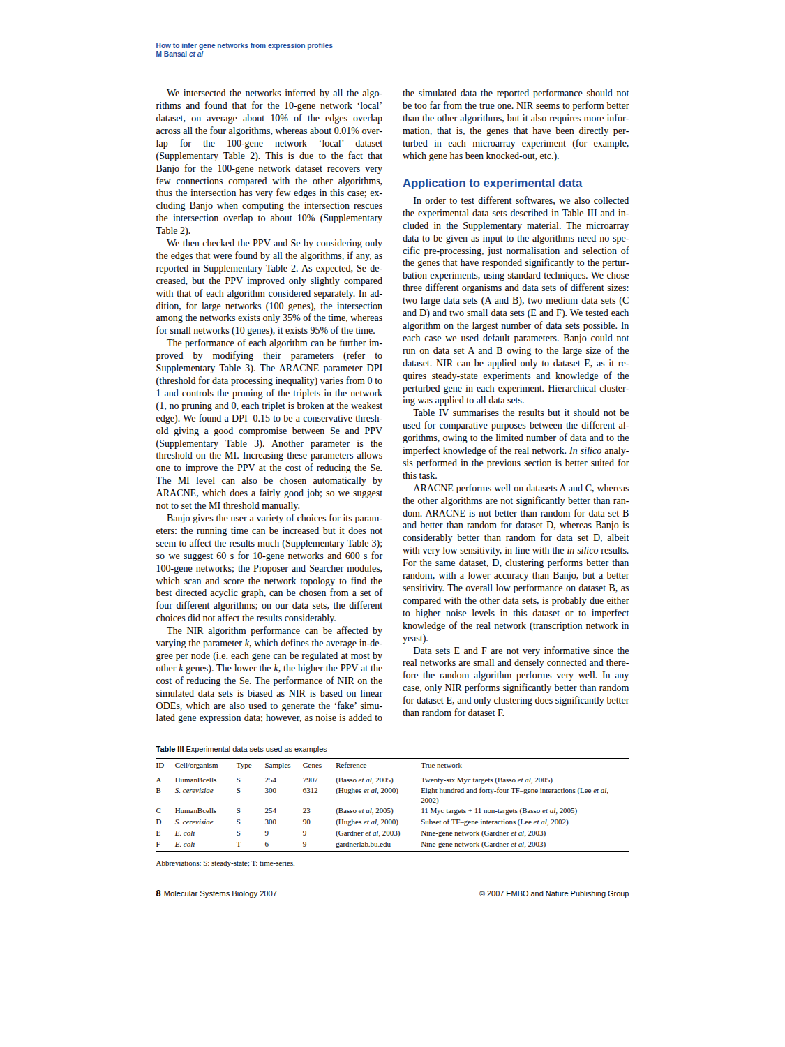How to infer gene networks from expression profiles M Bansal et al
We intersected the networks inferred by all the algorithms and found that for the 10-gene network ‘local’ dataset, on average about 10% of the edges overlap across all the four algorithms, whereas about 0.01% overlap for the 100-gene network ‘local’ dataset (Supplementary Table 2). This is due to the fact that Banjo for the 100-gene network dataset recovers very few connections compared with the other algorithms, thus the intersection has very few edges in this case; excluding Banjo when computing the intersection rescues the intersection overlap to about 10% (Supplementary Table 2).
We then checked the PPV and Se by considering only the edges that were found by all the algorithms, if any, as reported in Supplementary Table 2. As expected, Se decreased, but the PPV improved only slightly compared with that of each algorithm considered separately. In addition, for large networks (100 genes), the intersection among the networks exists only 35% of the time, whereas for small networks (10 genes), it exists 95% of the time.
The performance of each algorithm can be further improved by modifying their parameters (refer to Supplementary Table 3). The ARACNE parameter DPI (threshold for data processing inequality) varies from 0 to 1 and controls the pruning of the triplets in the network (1, no pruning and 0, each triplet is broken at the weakest edge). We found a DPI=0.15 to be a conservative threshold giving a good compromise between Se and PPV (Supplementary Table 3). Another parameter is the threshold on the MI. Increasing these parameters allows one to improve the PPV at the cost of reducing the Se. The MI level can also be chosen automatically by ARACNE, which does a fairly good job; so we suggest not to set the MI threshold manually.
Banjo gives the user a variety of choices for its parameters: the running time can be increased but it does not seem to affect the results much (Supplementary Table 3); so we suggest 60 s for 10-gene networks and 600 s for 100-gene networks; the Proposer and Searcher modules, which scan and score the network topology to find the best directed acyclic graph, can be chosen from a set of four different algorithms; on our data sets, the different choices did not affect the results considerably.
The NIR algorithm performance can be affected by varying the parameter k, which defines the average in-degree per node (i.e. each gene can be regulated at most by other k genes). The lower the k, the higher the PPV at the cost of reducing the Se. The performance of NIR on the simulated data sets is biased as NIR is based on linear ODEs, which are also used to generate the ‘fake’ simulated gene expression data; however, as noise is added to the simulated data the reported performance should not be too far from the true one. NIR seems to perform better than the other algorithms, but it also requires more information, that is, the genes that have been directly perturbed in each microarray experiment (for example, which gene has been knocked-out, etc.).
Application to experimental data
In order to test different softwares, we also collected the experimental data sets described in Table III and included in the Supplementary material. The microarray data to be given as input to the algorithms need no specific pre-processing, just normalisation and selection of the genes that have responded significantly to the perturbation experiments, using standard techniques. We chose three different organisms and data sets of different sizes: two large data sets (A and B), two medium data sets (C and D) and two small data sets (E and F). We tested each algorithm on the largest number of data sets possible. In each case we used default parameters. Banjo could not run on data set A and B owing to the large size of the dataset. NIR can be applied only to dataset E, as it requires steady-state experiments and knowledge of the perturbed gene in each experiment. Hierarchical clustering was applied to all data sets.
Table IV summarises the results but it should not be used for comparative purposes between the different algorithms, owing to the limited number of data and to the imperfect knowledge of the real network. In silico analysis performed in the previous section is better suited for this task.
ARACNE performs well on datasets A and C, whereas the other algorithms are not significantly better than random. ARACNE is not better than random for data set B and better than random for dataset D, whereas Banjo is considerably better than random for data set D, albeit with very low sensitivity, in line with the in silico results. For the same dataset, D, clustering performs better than random, with a lower accuracy than Banjo, but a better sensitivity. The overall low performance on dataset B, as compared with the other data sets, is probably due either to higher noise levels in this dataset or to imperfect knowledge of the real network (transcription network in yeast).
Data sets E and F are not very informative since the real networks are small and densely connected and therefore the random algorithm performs very well. In any case, only NIR performs significantly better than random for dataset E, and only clustering does significantly better than random for dataset F.
Table III Experimental data sets used as examples
| ID | Cell/organism | Type | Samples | Genes | Reference | True network |
| --- | --- | --- | --- | --- | --- | --- |
| A | HumanBcells | S | 254 | 7907 | (Basso et al , 2005) | Twenty-six Myc targets (Basso et al , 2005) |
| B | S. cerevisiae | S | 300 | 6312 | (Hughes et al , 2000) | Eight hundred and forty-four TF–gene interactions (Lee et al , 2002) |
| C | HumanBcells | S | 254 | 23 | (Basso et al , 2005) | 11 Myc targets + 11 non-targets (Basso et al , 2005) |
| D | S. cerevisiae | S | 300 | 90 | (Hughes et al , 2000) | Subset of TF–gene interactions (Lee et al , 2002) |
| E | E. coli | S | 9 | 9 | (Gardner et al , 2003) | Nine-gene network (Gardner et al , 2003) |
| F | E. coli | T | 6 | 9 | gardnerlab.bu.edu | Nine-gene network (Gardner et al , 2003) |
Abbreviations: S: steady-state; T: time-series.
8 Molecular Systems Biology 2007
© 2007 EMBO and Nature Publishing Group